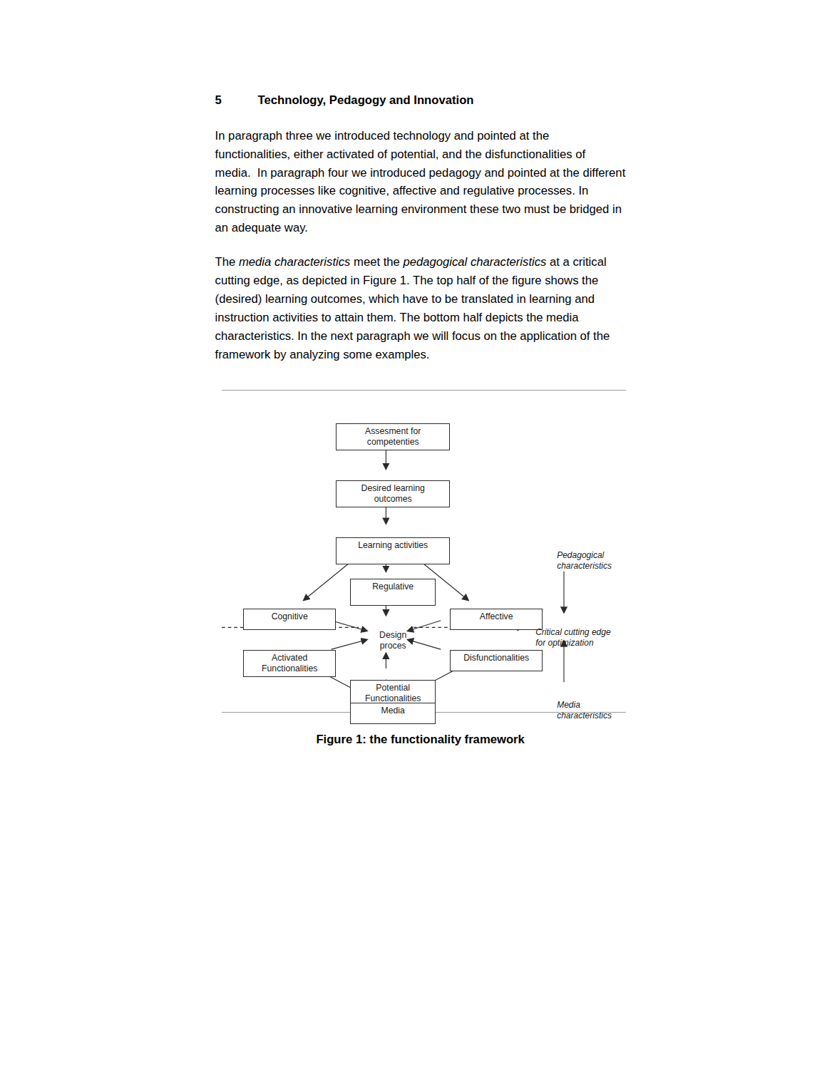5 Technology, Pedagogy and Innovation
In paragraph three we introduced technology and pointed at the functionalities, either activated of potential, and the disfunctionalities of media. In paragraph four we introduced pedagogy and pointed at the different learning processes like cognitive, affective and regulative processes. In constructing an innovative learning environment these two must be bridged in an adequate way.
The media characteristics meet the pedagogical characteristics at a critical cutting edge, as depicted in Figure 1. The top half of the figure shows the (desired) learning outcomes, which have to be translated in learning and instruction activities to attain them. The bottom half depicts the media characteristics. In the next paragraph we will focus on the application of the framework by analyzing some examples.
Assesment for
competenties
Desired learning
outcomes
Learning activities
Regulative
Cognitive
Affective
Design
proces
Activated
Functionalities
Disfunctionalities
Potential
Functionalities
Media
Pedagogical
characteristics
Critical cutting edge
for optimization
Media
characteristics
Figure 1: the functionality framework